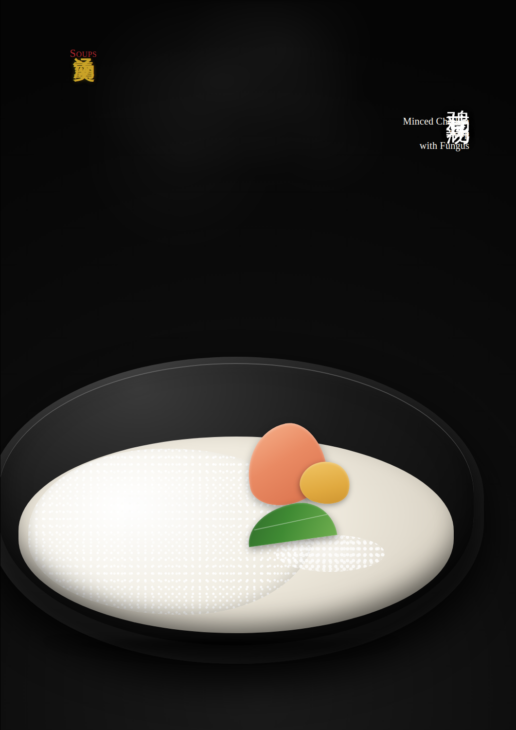汤羹
Soups
鸡茸豆花汤
Minced Chicken Soup
with Fungus